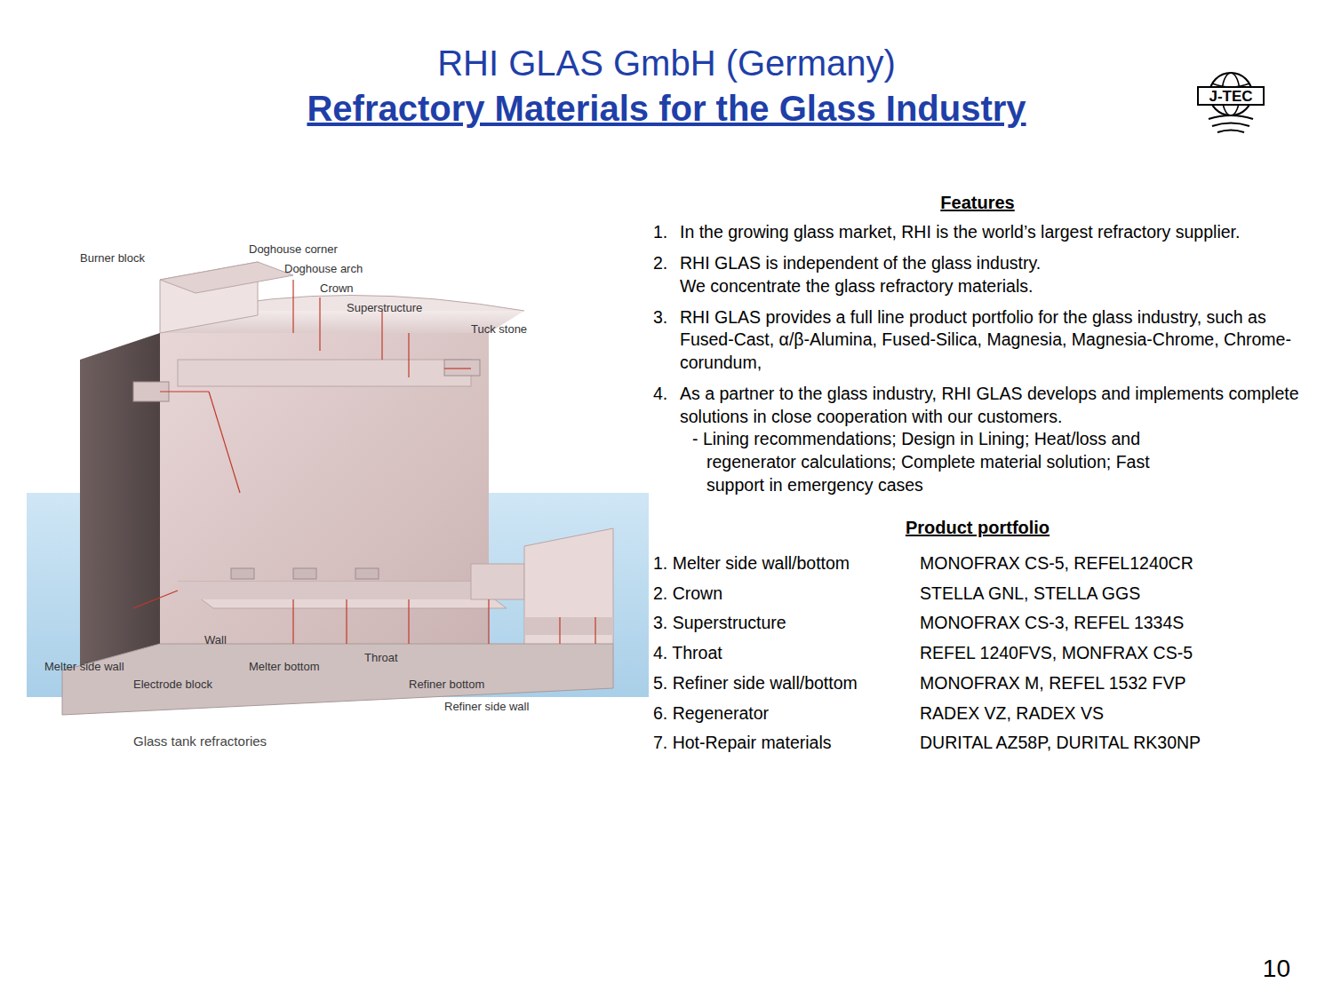RHI GLAS GmbH (Germany)
Refractory Materials for the Glass Industry
J-TEC
Burner block Doghouse corner Doghouse arch Crown Superstructure Tuck stone Melter side wall Electrode block Melter bottom Throat Refiner bottom Refiner side wall Wall Glass tank refractories
Features
1. In the growing glass market, RHI is the world’s largest refractory supplier.
2. RHI GLAS is independent of the glass industry.
We concentrate the glass refractory materials.
3. RHI GLAS provides a full line product portfolio for the glass industry, such as
Fused-Cast, α/β-Alumina, Fused-Silica, Magnesia, Magnesia-Chrome, Chrome-corundum,
4. As a partner to the glass industry, RHI GLAS develops and implements complete solutions in close cooperation with our customers.
- Lining recommendations; Design in Lining; Heat/loss and
regenerator calculations; Complete material solution; Fast
support in emergency cases
Product portfolio
| 1. Melter side wall/bottom | MONOFRAX CS-5, REFEL1240CR |
| 2. Crown | STELLA GNL, STELLA GGS |
| 3. Superstructure | MONOFRAX CS-3, REFEL 1334S |
| 4. Throat | REFEL 1240FVS, MONFRAX CS-5 |
| 5. Refiner side wall/bottom | MONOFRAX M, REFEL 1532 FVP |
| 6. Regenerator | RADEX VZ, RADEX VS |
| 7. Hot-Repair materials | DURITAL AZ58P, DURITAL RK30NP |
10